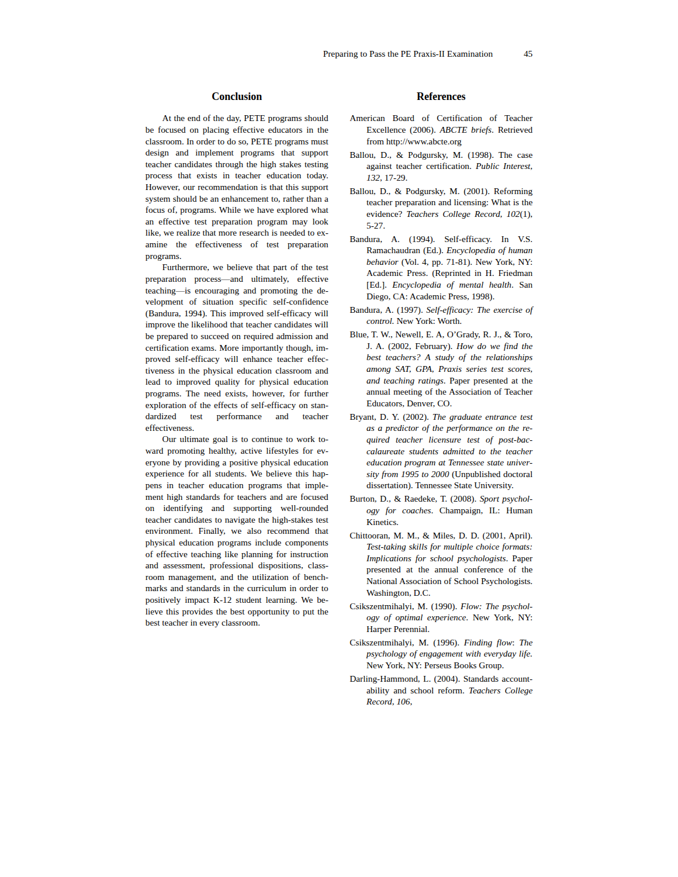Preparing to Pass the PE Praxis-II Examination45
Conclusion
At the end of the day, PETE programs should be focused on placing effective educators in the classroom. In order to do so, PETE programs must design and implement programs that support teacher candidates through the high stakes testing process that exists in teacher education today. However, our recommendation is that this support system should be an enhancement to, rather than a focus of, programs. While we have explored what an effective test preparation program may look like, we realize that more research is needed to examine the effectiveness of test preparation programs.
Furthermore, we believe that part of the test preparation process—and ultimately, effective teaching—is encouraging and promoting the development of situation specific self-confidence (Bandura, 1994). This improved self-efficacy will improve the likelihood that teacher candidates will be prepared to succeed on required admission and certification exams. More importantly though, improved self-efficacy will enhance teacher effectiveness in the physical education classroom and lead to improved quality for physical education programs. The need exists, however, for further exploration of the effects of self-efficacy on standardized test performance and teacher effectiveness.
Our ultimate goal is to continue to work toward promoting healthy, active lifestyles for everyone by providing a positive physical education experience for all students. We believe this happens in teacher education programs that implement high standards for teachers and are focused on identifying and supporting well-rounded teacher candidates to navigate the high-stakes test environment. Finally, we also recommend that physical education programs include components of effective teaching like planning for instruction and assessment, professional dispositions, classroom management, and the utilization of benchmarks and standards in the curriculum in order to positively impact K-12 student learning. We believe this provides the best opportunity to put the best teacher in every classroom.
References
American Board of Certification of Teacher Excellence (2006). ABCTE briefs. Retrieved from http://www.abcte.org
Ballou, D., & Podgursky, M. (1998). The case against teacher certification. Public Interest, 132, 17-29.
Ballou, D., & Podgursky, M. (2001). Reforming teacher preparation and licensing: What is the evidence? Teachers College Record, 102(1), 5-27.
Bandura, A. (1994). Self-efficacy. In V.S. Ramachaudran (Ed.). Encyclopedia of human behavior (Vol. 4, pp. 71-81). New York, NY: Academic Press. (Reprinted in H. Friedman [Ed.]. Encyclopedia of mental health. San Diego, CA: Academic Press, 1998).
Bandura, A. (1997). Self-efficacy: The exercise of control. New York: Worth.
Blue, T. W., Newell, E. A, O’Grady, R. J., & Toro, J. A. (2002, February). How do we find the best teachers? A study of the relationships among SAT, GPA, Praxis series test scores, and teaching ratings. Paper presented at the annual meeting of the Association of Teacher Educators, Denver, CO.
Bryant, D. Y. (2002). The graduate entrance test as a predictor of the performance on the required teacher licensure test of post-baccalaureate students admitted to the teacher education program at Tennessee state university from 1995 to 2000 (Unpublished doctoral dissertation). Tennessee State University.
Burton, D., & Raedeke, T. (2008). Sport psychology for coaches. Champaign, IL: Human Kinetics.
Chittooran, M. M., & Miles, D. D. (2001, April). Test-taking skills for multiple choice formats: Implications for school psychologists. Paper presented at the annual conference of the National Association of School Psychologists. Washington, D.C.
Csikszentmihalyi, M. (1990). Flow: The psychology of optimal experience. New York, NY: Harper Perennial.
Csikszentmihalyi, M. (1996). Finding flow: The psychology of engagement with everyday life. New York, NY: Perseus Books Group.
Darling-Hammond, L. (2004). Standards accountability and school reform. Teachers College Record, 106,